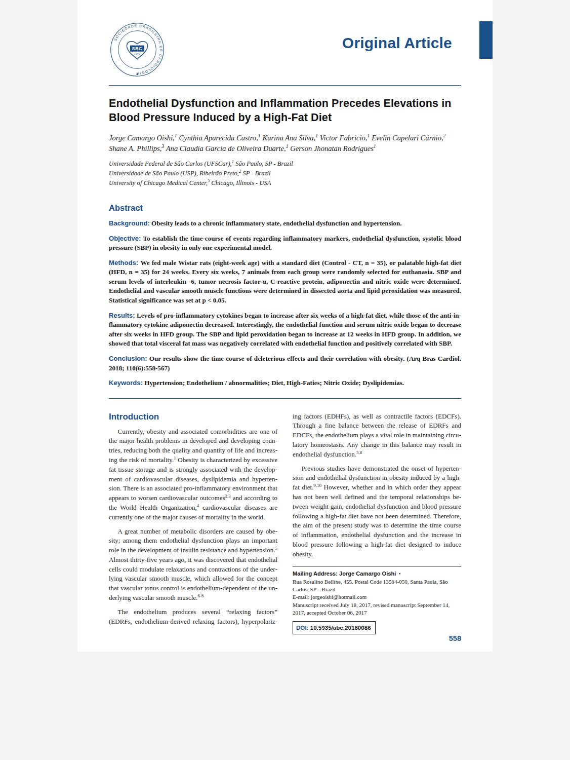SOCIEDADE BRASILEIRA DE CARDIOLOGIA SBC 1943
Original Article
Endothelial Dysfunction and Inflammation Precedes Elevations in Blood Pressure Induced by a High-Fat Diet
Jorge Camargo Oishi,1 Cynthia Aparecida Castro,1 Karina Ana Silva,1 Victor Fabricio,1 Evelin Capelari Cárnio,2
Shane A. Phillips,3 Ana Claudia Garcia de Oliveira Duarte,1 Gerson Jhonatan Rodrigues1
Universidade Federal de São Carlos (UFSCar),1 São Paulo, SP - Brazil
Universidade de São Paulo (USP), Ribeirão Preto,2 SP - Brazil
University of Chicago Medical Center,3 Chicago, Illinois - USA
Abstract
Background: Obesity leads to a chronic inflammatory state, endothelial dysfunction and hypertension.
Objective: To establish the time-course of events regarding inflammatory markers, endothelial dysfunction, systolic blood pressure (SBP) in obesity in only one experimental model.
Methods: We fed male Wistar rats (eight-week age) with a standard diet (Control - CT, n = 35), or palatable high-fat diet (HFD, n = 35) for 24 weeks. Every six weeks, 7 animals from each group were randomly selected for euthanasia. SBP and serum levels of interleukin -6, tumor necrosis factor-α, C-reactive protein, adiponectin and nitric oxide were determined. Endothelial and vascular smooth muscle functions were determined in dissected aorta and lipid peroxidation was measured. Statistical significance was set at p < 0.05.
Results: Levels of pro-inflammatory cytokines began to increase after six weeks of a high-fat diet, while those of the anti-inflammatory cytokine adiponectin decreased. Interestingly, the endothelial function and serum nitric oxide began to decrease after six weeks in HFD group. The SBP and lipid peroxidation began to increase at 12 weeks in HFD group. In addition, we showed that total visceral fat mass was negatively correlated with endothelial function and positively correlated with SBP.
Conclusion: Our results show the time-course of deleterious effects and their correlation with obesity. (Arq Bras Cardiol. 2018; 110(6):558-567)
Keywords: Hypertension; Endothelium / abnormalities; Diet, High-Faties; Nitric Oxide; Dyslipidemias.
Introduction
Currently, obesity and associated comorbidities are one of the major health problems in developed and developing countries, reducing both the quality and quantity of life and increasing the risk of mortality.1 Obesity is characterized by excessive fat tissue storage and is strongly associated with the development of cardiovascular diseases, dyslipidemia and hypertension. There is an associated pro-inflammatory environment that appears to worsen cardiovascular outcomes2,3 and according to the World Health Organization,4 cardiovascular diseases are currently one of the major causes of mortality in the world.
A great number of metabolic disorders are caused by obesity; among them endothelial dysfunction plays an important role in the development of insulin resistance and hypertension.5 Almost thirty-five years ago, it was discovered that endothelial cells could modulate relaxations and contractions of the underlying vascular smooth muscle, which allowed for the concept that vascular tonus control is endothelium-dependent of the underlying vascular smooth muscle.6-8
The endothelium produces several “relaxing factors” (EDRFs, endothelium-derived relaxing factors), hyperpolarizing factors (EDHFs), as well as contractile factors (EDCFs). Through a fine balance between the release of EDRFs and EDCFs, the endothelium plays a vital role in maintaining circulatory homeostasis. Any change in this balance may result in endothelial dysfunction.5,8
Previous studies have demonstrated the onset of hypertension and endothelial dysfunction in obesity induced by a high-fat diet.9,10 However, whether and in which order they appear has not been well defined and the temporal relationships between weight gain, endothelial dysfunction and blood pressure following a high-fat diet have not been determined. Therefore, the aim of the present study was to determine the time course of inflammation, endothelial dysfunction and the increase in blood pressure following a high-fat diet designed to induce obesity.
Mailing Address: Jorge Camargo Oishi •
Rua Rosalino Belline, 455. Postal Code 13564-050, Santa Paula, São Carlos, SP – Brazil
E-mail: jorgeoishi@hotmail.com
Manuscript received July 18, 2017, revised manuscript September 14, 2017, accepted October 06, 2017
DOI: 10.5935/abc.20180086
558